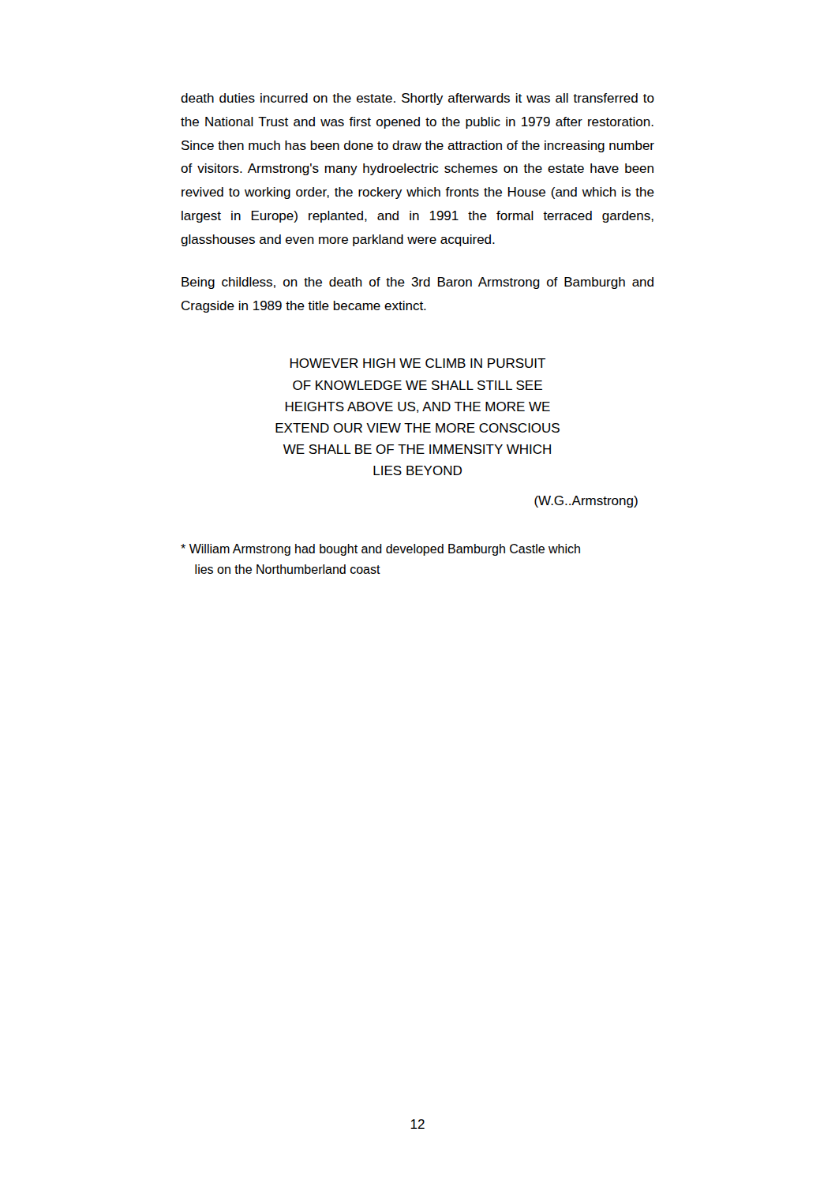death duties incurred on the estate. Shortly afterwards it was all transferred to the National Trust and was first opened to the public in 1979 after restoration. Since then much has been done to draw the attraction of the increasing number of visitors. Armstrong's many hydroelectric schemes on the estate have been revived to working order, the rockery which fronts the House (and which is the largest in Europe) replanted, and in 1991 the formal terraced gardens, glasshouses and even more parkland were acquired.
Being childless, on the death of the 3rd Baron Armstrong of Bamburgh and Cragside in 1989 the title became extinct.
HOWEVER HIGH WE CLIMB IN PURSUIT
OF KNOWLEDGE WE SHALL STILL SEE
HEIGHTS ABOVE US, AND THE MORE WE
EXTEND OUR VIEW THE MORE CONSCIOUS
WE SHALL BE OF THE IMMENSITY WHICH
LIES BEYOND
(W.G..Armstrong)
* William Armstrong had bought and developed Bamburgh Castle which lies on the Northumberland coast
12